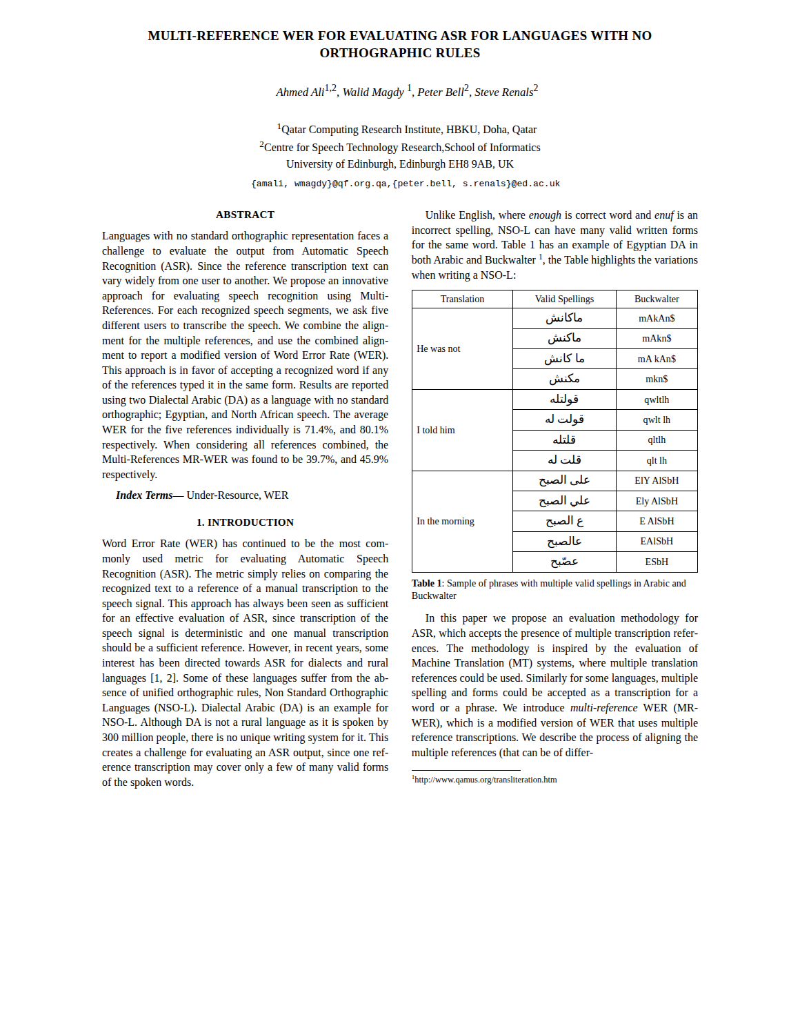Multi-Reference WER for Evaluating ASR for Languages with No Orthographic Rules
Ahmed Ali1,2, Walid Magdy 1, Peter Bell2, Steve Renals2
1Qatar Computing Research Institute, HBKU, Doha, Qatar
2Centre for Speech Technology Research,School of Informatics
University of Edinburgh, Edinburgh EH8 9AB, UK
{amali, wmagdy}@qf.org.qa,{peter.bell, s.renals}@ed.ac.uk
Abstract
Languages with no standard orthographic representation faces a challenge to evaluate the output from Automatic Speech Recognition (ASR). Since the reference transcription text can vary widely from one user to another. We propose an innovative approach for evaluating speech recognition using Multi-References. For each recognized speech segments, we ask five different users to transcribe the speech. We combine the alignment for the multiple references, and use the combined alignment to report a modified version of Word Error Rate (WER). This approach is in favor of accepting a recognized word if any of the references typed it in the same form. Results are reported using two Dialectal Arabic (DA) as a language with no standard orthographic; Egyptian, and North African speech. The average WER for the five references individually is 71.4%, and 80.1% respectively. When considering all references combined, the Multi-References MR-WER was found to be 39.7%, and 45.9% respectively.
Index Terms— Under-Resource, WER
1. Introduction
Word Error Rate (WER) has continued to be the most commonly used metric for evaluating Automatic Speech Recognition (ASR). The metric simply relies on comparing the recognized text to a reference of a manual transcription to the speech signal. This approach has always been seen as sufficient for an effective evaluation of ASR, since transcription of the speech signal is deterministic and one manual transcription should be a sufficient reference. However, in recent years, some interest has been directed towards ASR for dialects and rural languages [1, 2]. Some of these languages suffer from the absence of unified orthographic rules, Non Standard Orthographic Languages (NSO-L). Dialectal Arabic (DA) is an example for NSO-L. Although DA is not a rural language as it is spoken by 300 million people, there is no unique writing system for it. This creates a challenge for evaluating an ASR output, since one reference transcription may cover only a few of many valid forms of the spoken words.
Unlike English, where enough is correct word and enuf is an incorrect spelling, NSO-L can have many valid written forms for the same word. Table 1 has an example of Egyptian DA in both Arabic and Buckwalter 1, the Table highlights the variations when writing a NSO-L:
| Translation | Valid Spellings | Buckwalter |
| --- | --- | --- |
| He was not | ماكانش | mAkAn$ |
| ماكنش | mAkn$ |
| ما كانش | mA kAn$ |
| مكنش | mkn$ |
| I told him | قولتله | qwltlh |
| قولت له | qwlt lh |
| قلتله | qltlh |
| قلت له | qlt lh |
| In the morning | على الصبح | ElY AlSbH |
| علي الصبح | Ely AlSbH |
| ع الصبح | E AlSbH |
| عالصبح | EAlSbH |
| عصّبح | ESbH |
Table 1: Sample of phrases with multiple valid spellings in Arabic and Buckwalter
In this paper we propose an evaluation methodology for ASR, which accepts the presence of multiple transcription references. The methodology is inspired by the evaluation of Machine Translation (MT) systems, where multiple translation references could be used. Similarly for some languages, multiple spelling and forms could be accepted as a transcription for a word or a phrase. We introduce multi-reference WER (MR-WER), which is a modified version of WER that uses multiple reference transcriptions. We describe the process of aligning the multiple references (that can be of differ-
1http://www.qamus.org/transliteration.htm